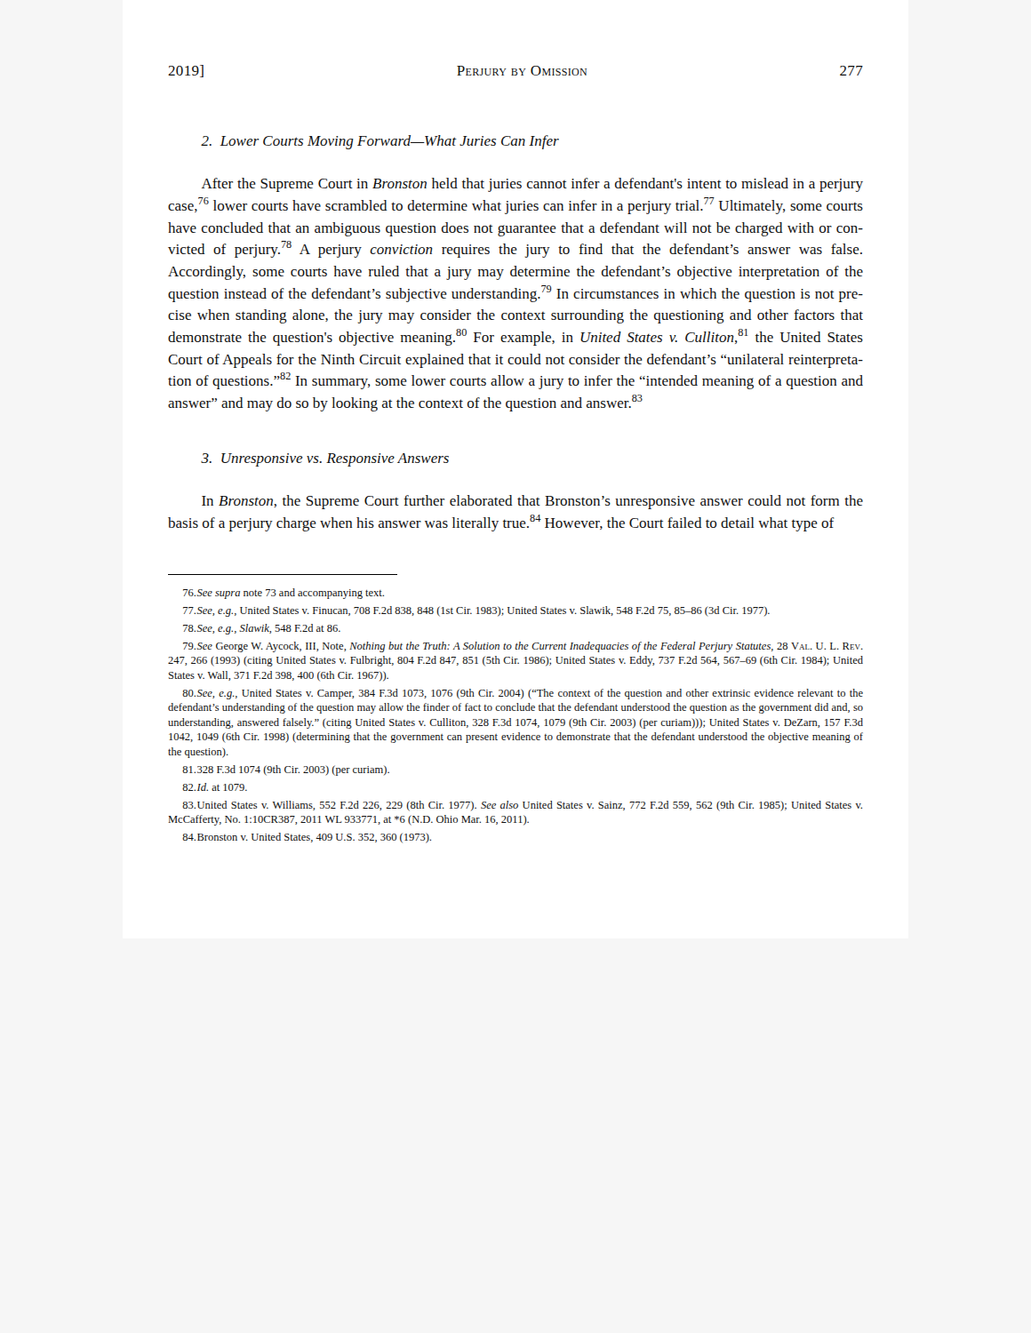2019] Perjury by Omission 277
2. Lower Courts Moving Forward—What Juries Can Infer
After the Supreme Court in Bronston held that juries cannot infer a defendant's intent to mislead in a perjury case,76 lower courts have scrambled to determine what juries can infer in a perjury trial.77 Ultimately, some courts have concluded that an ambiguous question does not guarantee that a defendant will not be charged with or convicted of perjury.78 A perjury conviction requires the jury to find that the defendant’s answer was false. Accordingly, some courts have ruled that a jury may determine the defendant’s objective interpretation of the question instead of the defendant’s subjective understanding.79 In circumstances in which the question is not precise when standing alone, the jury may consider the context surrounding the questioning and other factors that demonstrate the question's objective meaning.80 For example, in United States v. Culliton,81 the United States Court of Appeals for the Ninth Circuit explained that it could not consider the defendant’s “unilateral reinterpretation of questions.”82 In summary, some lower courts allow a jury to infer the “intended meaning of a question and answer” and may do so by looking at the context of the question and answer.83
3. Unresponsive vs. Responsive Answers
In Bronston, the Supreme Court further elaborated that Bronston’s unresponsive answer could not form the basis of a perjury charge when his answer was literally true.84 However, the Court failed to detail what type of
76. See supra note 73 and accompanying text.
77. See, e.g., United States v. Finucan, 708 F.2d 838, 848 (1st Cir. 1983); United States v. Slawik, 548 F.2d 75, 85–86 (3d Cir. 1977).
78. See, e.g., Slawik, 548 F.2d at 86.
79. See George W. Aycock, III, Note, Nothing but the Truth: A Solution to the Current Inadequacies of the Federal Perjury Statutes, 28 Val. U. L. Rev. 247, 266 (1993) (citing United States v. Fulbright, 804 F.2d 847, 851 (5th Cir. 1986); United States v. Eddy, 737 F.2d 564, 567–69 (6th Cir. 1984); United States v. Wall, 371 F.2d 398, 400 (6th Cir. 1967)).
80. See, e.g., United States v. Camper, 384 F.3d 1073, 1076 (9th Cir. 2004) (“The context of the question and other extrinsic evidence relevant to the defendant’s understanding of the question may allow the finder of fact to conclude that the defendant understood the question as the government did and, so understanding, answered falsely.” (citing United States v. Culliton, 328 F.3d 1074, 1079 (9th Cir. 2003) (per curiam))); United States v. DeZarn, 157 F.3d 1042, 1049 (6th Cir. 1998) (determining that the government can present evidence to demonstrate that the defendant understood the objective meaning of the question).
81. 328 F.3d 1074 (9th Cir. 2003) (per curiam).
82. Id. at 1079.
83. United States v. Williams, 552 F.2d 226, 229 (8th Cir. 1977). See also United States v. Sainz, 772 F.2d 559, 562 (9th Cir. 1985); United States v. McCafferty, No. 1:10CR387, 2011 WL 933771, at *6 (N.D. Ohio Mar. 16, 2011).
84. Bronston v. United States, 409 U.S. 352, 360 (1973).